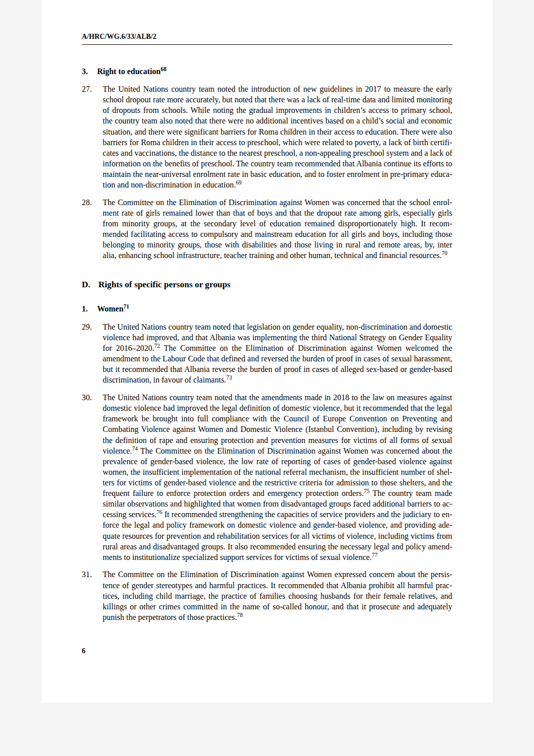A/HRC/WG.6/33/ALB/2
3. Right to education68
27. The United Nations country team noted the introduction of new guidelines in 2017 to measure the early school dropout rate more accurately, but noted that there was a lack of real-time data and limited monitoring of dropouts from schools. While noting the gradual improvements in children’s access to primary school, the country team also noted that there were no additional incentives based on a child’s social and economic situation, and there were significant barriers for Roma children in their access to education. There were also barriers for Roma children in their access to preschool, which were related to poverty, a lack of birth certificates and vaccinations, the distance to the nearest preschool, a non-appealing preschool system and a lack of information on the benefits of preschool. The country team recommended that Albania continue its efforts to maintain the near-universal enrolment rate in basic education, and to foster enrolment in pre-primary education and non-discrimination in education.69
28. The Committee on the Elimination of Discrimination against Women was concerned that the school enrolment rate of girls remained lower than that of boys and that the dropout rate among girls, especially girls from minority groups, at the secondary level of education remained disproportionately high. It recommended facilitating access to compulsory and mainstream education for all girls and boys, including those belonging to minority groups, those with disabilities and those living in rural and remote areas, by, inter alia, enhancing school infrastructure, teacher training and other human, technical and financial resources.70
D. Rights of specific persons or groups
1. Women71
29. The United Nations country team noted that legislation on gender equality, non-discrimination and domestic violence had improved, and that Albania was implementing the third National Strategy on Gender Equality for 2016–2020.72 The Committee on the Elimination of Discrimination against Women welcomed the amendment to the Labour Code that defined and reversed the burden of proof in cases of sexual harassment, but it recommended that Albania reverse the burden of proof in cases of alleged sex-based or gender-based discrimination, in favour of claimants.73
30. The United Nations country team noted that the amendments made in 2018 to the law on measures against domestic violence had improved the legal definition of domestic violence, but it recommended that the legal framework be brought into full compliance with the Council of Europe Convention on Preventing and Combating Violence against Women and Domestic Violence (Istanbul Convention), including by revising the definition of rape and ensuring protection and prevention measures for victims of all forms of sexual violence.74 The Committee on the Elimination of Discrimination against Women was concerned about the prevalence of gender-based violence, the low rate of reporting of cases of gender-based violence against women, the insufficient implementation of the national referral mechanism, the insufficient number of shelters for victims of gender-based violence and the restrictive criteria for admission to those shelters, and the frequent failure to enforce protection orders and emergency protection orders.75 The country team made similar observations and highlighted that women from disadvantaged groups faced additional barriers to accessing services.76 It recommended strengthening the capacities of service providers and the judiciary to enforce the legal and policy framework on domestic violence and gender-based violence, and providing adequate resources for prevention and rehabilitation services for all victims of violence, including victims from rural areas and disadvantaged groups. It also recommended ensuring the necessary legal and policy amendments to institutionalize specialized support services for victims of sexual violence.77
31. The Committee on the Elimination of Discrimination against Women expressed concern about the persistence of gender stereotypes and harmful practices. It recommended that Albania prohibit all harmful practices, including child marriage, the practice of families choosing husbands for their female relatives, and killings or other crimes committed in the name of so-called honour, and that it prosecute and adequately punish the perpetrators of those practices.78
6